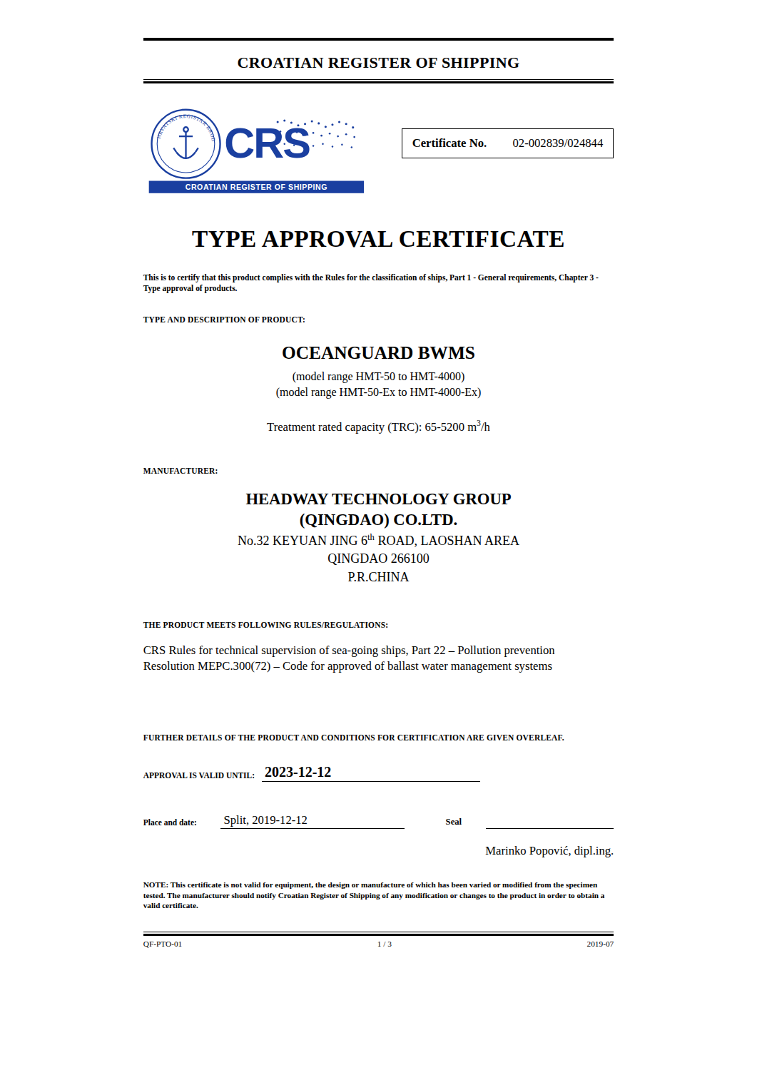CROATIAN REGISTER OF SHIPPING
HRVATSKI REGISTAR BRODOVA CRS CROATIAN REGISTER OF SHIPPING
Certificate No. 02-002839/024844
TYPE APPROVAL CERTIFICATE
This is to certify that this product complies with the Rules for the classification of ships, Part 1 - General requirements, Chapter 3 - Type approval of products.
TYPE AND DESCRIPTION OF PRODUCT:
OCEANGUARD BWMS
(model range HMT-50 to HMT-4000)
(model range HMT-50-Ex to HMT-4000-Ex)
Treatment rated capacity (TRC): 65-5200 m3/h
MANUFACTURER:
HEADWAY TECHNOLOGY GROUP
(QINGDAO) CO.LTD.
No.32 KEYUAN JING 6th ROAD, LAOSHAN AREA
QINGDAO 266100
P.R.CHINA
THE PRODUCT MEETS FOLLOWING RULES/REGULATIONS:
CRS Rules for technical supervision of sea-going ships, Part 22 – Pollution prevention
Resolution MEPC.300(72) – Code for approved of ballast water management systems
FURTHER DETAILS OF THE PRODUCT AND CONDITIONS FOR CERTIFICATION ARE GIVEN OVERLEAF.
APPROVAL IS VALID UNTIL: 2023-12-12
Place and date: Split, 2019-12-12 Seal
Marinko Popović, dipl.ing.
NOTE: This certificate is not valid for equipment, the design or manufacture of which has been varied or modified from the specimen tested. The manufacturer should notify Croatian Register of Shipping of any modification or changes to the product in order to obtain a valid certificate.
QF-PTO-01 1 / 3 2019-07